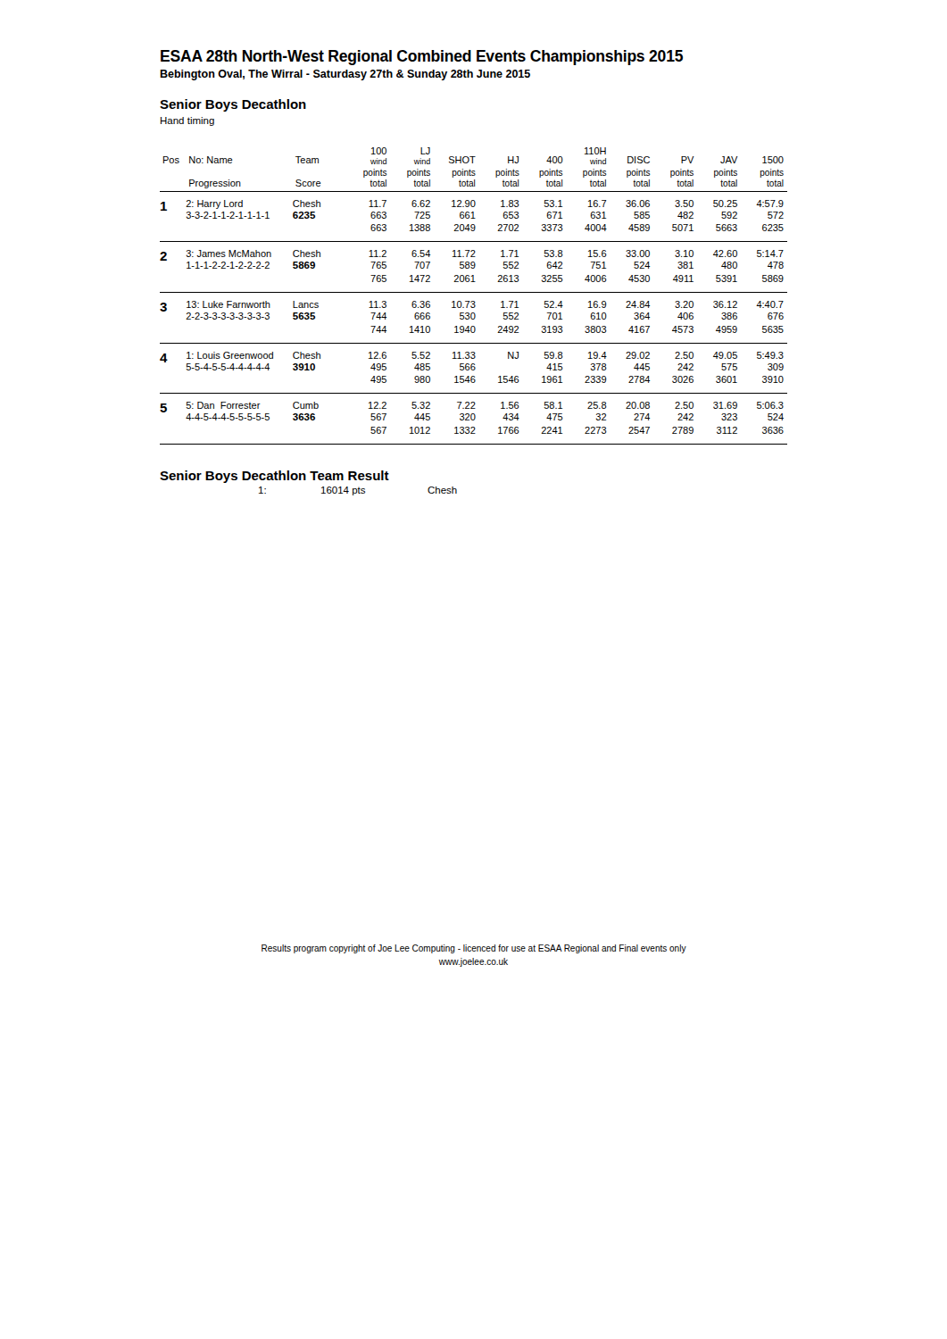ESAA 28th North-West Regional Combined Events Championships 2015
Bebington Oval, The Wirral - Saturdasy 27th & Sunday 28th June 2015
Senior Boys Decathlon
Hand timing
| Pos | No: Name | Team | 100 wind | LJ wind | SHOT | HJ | 400 | 110H wind | DISC | PV | JAV | 1500 |
| --- | --- | --- | --- | --- | --- | --- | --- | --- | --- | --- | --- | --- |
| | Progression | Score | points total | points total | points total | points total | points total | points total | points total | points total | points total | points total |
| 1 | 2: Harry Lord | Chesh | 11.7 | 6.62 | 12.90 | 1.83 | 53.1 | 16.7 | 36.06 | 3.50 | 50.25 | 4:57.9 |
| 3-3-2-1-1-2-1-1-1-1 | 6235 | 663 663 | 725 1388 | 661 2049 | 653 2702 | 671 3373 | 631 4004 | 585 4589 | 482 5071 | 592 5663 | 572 6235 |
| 2 | 3: James McMahon | Chesh | 11.2 | 6.54 | 11.72 | 1.71 | 53.8 | 15.6 | 33.00 | 3.10 | 42.60 | 5:14.7 |
| 1-1-1-2-2-1-2-2-2-2 | 5869 | 765 765 | 707 1472 | 589 2061 | 552 2613 | 642 3255 | 751 4006 | 524 4530 | 381 4911 | 480 5391 | 478 5869 |
| 3 | 13: Luke Farnworth | Lancs | 11.3 | 6.36 | 10.73 | 1.71 | 52.4 | 16.9 | 24.84 | 3.20 | 36.12 | 4:40.7 |
| 2-2-3-3-3-3-3-3-3-3 | 5635 | 744 744 | 666 1410 | 530 1940 | 552 2492 | 701 3193 | 610 3803 | 364 4167 | 406 4573 | 386 4959 | 676 5635 |
| 4 | 1: Louis Greenwood | Chesh | 12.6 | 5.52 | 11.33 | NJ | 59.8 | 19.4 | 29.02 | 2.50 | 49.05 | 5:49.3 |
| 5-5-4-5-5-4-4-4-4-4 | 3910 | 495 495 | 485 980 | 566 1546 | 1546 | 415 1961 | 378 2339 | 445 2784 | 242 3026 | 575 3601 | 309 3910 |
| 5 | 5: Dan Forrester | Cumb | 12.2 | 5.32 | 7.22 | 1.56 | 58.1 | 25.8 | 20.08 | 2.50 | 31.69 | 5:06.3 |
| 4-4-5-4-4-5-5-5-5-5 | 3636 | 567 567 | 445 1012 | 320 1332 | 434 1766 | 475 2241 | 32 2273 | 274 2547 | 242 2789 | 323 3112 | 524 3636 |
Senior Boys Decathlon Team Result
1: 16014 pts Chesh
Results program copyright of Joe Lee Computing - licenced for use at ESAA Regional and Final events only
www.joelee.co.uk